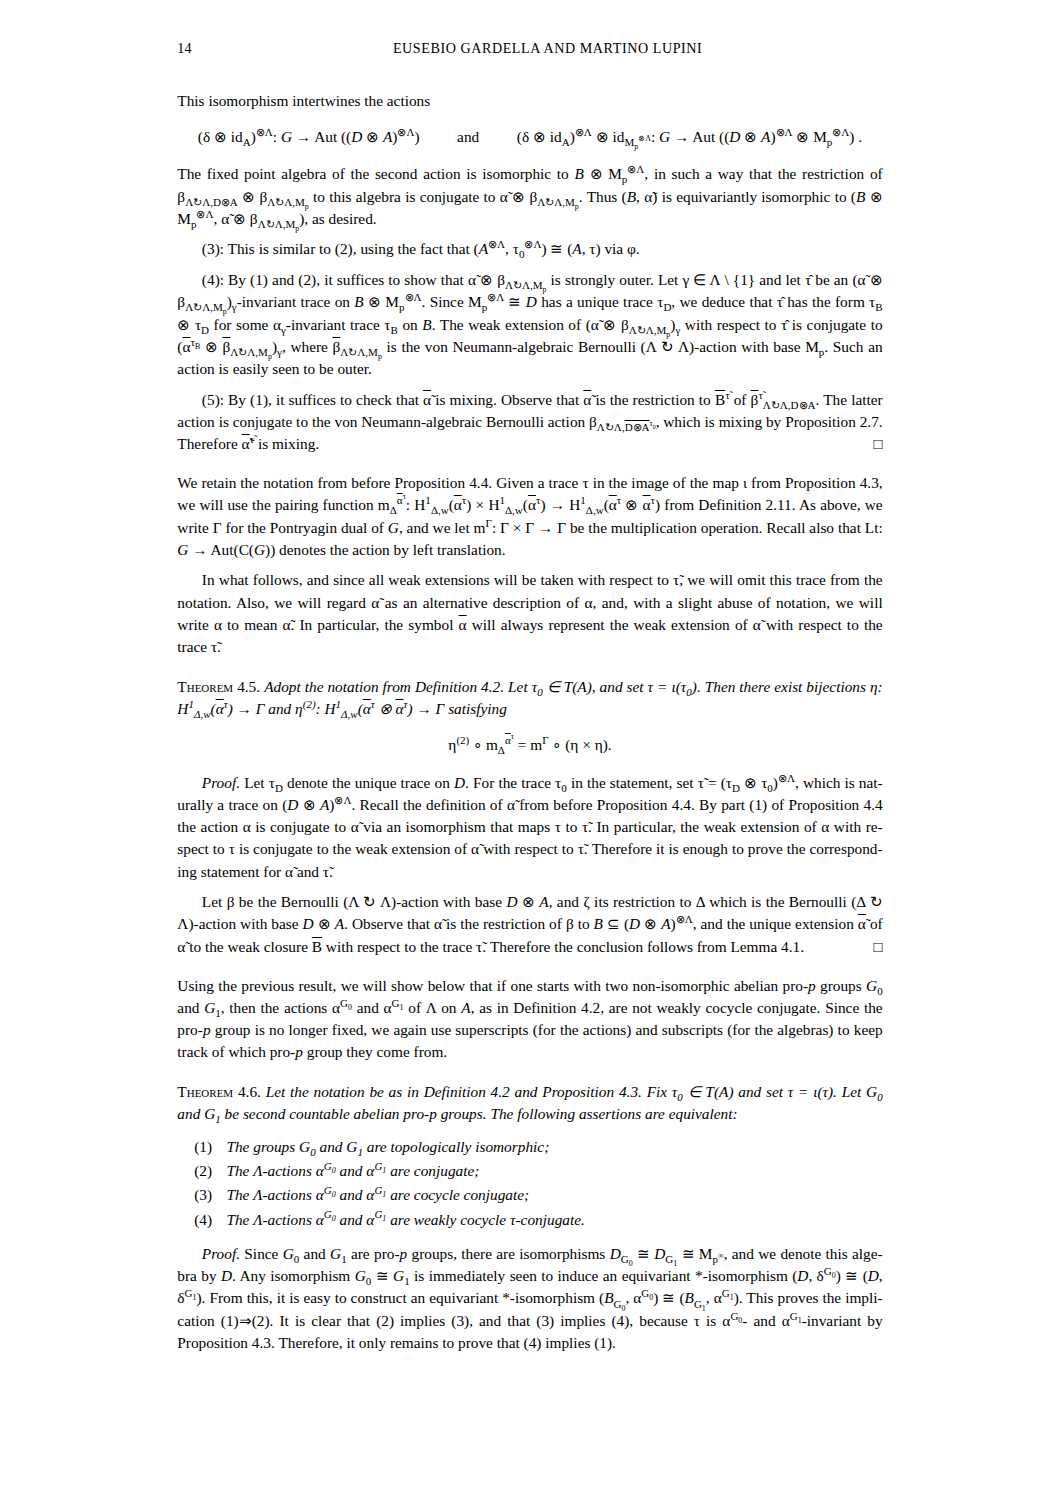14 EUSEBIO GARDELLA AND MARTINO LUPINI
This isomorphism intertwines the actions
(δ ⊗ idA)⊗Λ: G → Aut ((D ⊗ A)⊗Λ) and (δ ⊗ idA)⊗Λ ⊗ idMp⊗Λ: G → Aut ((D ⊗ A)⊗Λ ⊗ Mp⊗Λ) .
The fixed point algebra of the second action is isomorphic to B ⊗ Mp⊗Λ, in such a way that the restriction of βΛ↻Λ,D⊗A ⊗ βΛ↻Λ,Mp to this algebra is conjugate to α̃ ⊗ βΛ↻Λ,Mp. Thus (B, α̃) is equivariantly isomorphic to (B ⊗ Mp⊗Λ, α̃ ⊗ βΛ↻Λ,Mp), as desired.
(3): This is similar to (2), using the fact that (A⊗Λ, τ0⊗Λ) ≅ (A, τ) via φ.
(4): By (1) and (2), it suffices to show that α̃ ⊗ βΛ↻Λ,Mp is strongly outer. Let γ ∈ Λ \ {1} and let τ̂ be an (α̃ ⊗ βΛ↻Λ,Mp)γ-invariant trace on B ⊗ Mp⊗Λ. Since Mp⊗Λ ≅ D has a unique trace τD, we deduce that τ̂ has the form τB ⊗ τD for some αγ-invariant trace τB on B. The weak extension of (α̃ ⊗ βΛ↻Λ,Mp)γ with respect to τ̂ is conjugate to (ατB ⊗ βΛ↻Λ,Mp)γ, where βΛ↻Λ,Mp is the von Neumann-algebraic Bernoulli (Λ ↻ Λ)-action with base Mp. Such an action is easily seen to be outer.
(5): By (1), it suffices to check that α̃ is mixing. Observe that α̃ is the restriction to Bτ̃ of βτ̃Λ↻Λ,D⊗A. The latter action is conjugate to the von Neumann-algebraic Bernoulli action βΛ↻Λ,D⊗Aτ0, which is mixing by Proposition 2.7. Therefore α̃τ̃ is mixing. □
We retain the notation from before Proposition 4.4. Given a trace τ in the image of the map ι from Proposition 4.3, we will use the pairing function mΔατ: H1Δ,w(ατ) × H1Δ,w(ατ) → H1Δ,w(ατ ⊗ ατ) from Definition 2.11. As above, we write Γ for the Pontryagin dual of G, and we let mΓ: Γ × Γ → Γ be the multiplication operation. Recall also that Lt: G → Aut(C(G)) denotes the action by left translation.
In what follows, and since all weak extensions will be taken with respect to τ̃, we will omit this trace from the notation. Also, we will regard α̃ as an alternative description of α, and, with a slight abuse of notation, we will write α to mean α̃. In particular, the symbol α will always represent the weak extension of α̃ with respect to the trace τ̃.
Theorem 4.5. Adopt the notation from Definition 4.2. Let τ0 ∈ T(A), and set τ = ι(τ0). Then there exist bijections η: H1Δ,w(ατ) → Γ and η(2): H1Δ,w(ατ ⊗ ατ) → Γ satisfying
η(2) ∘ mΔατ = mΓ ∘ (η × η).
Proof. Let τD denote the unique trace on D. For the trace τ0 in the statement, set τ̃ = (τD ⊗ τ0)⊗Λ, which is naturally a trace on (D ⊗ A)⊗Λ. Recall the definition of α̃ from before Proposition 4.4. By part (1) of Proposition 4.4 the action α is conjugate to α̃ via an isomorphism that maps τ to τ̃. In particular, the weak extension of α with respect to τ is conjugate to the weak extension of α̃ with respect to τ̃. Therefore it is enough to prove the corresponding statement for α̃ and τ̃.
Let β be the Bernoulli (Λ ↻ Λ)-action with base D ⊗ A, and ζ its restriction to Δ which is the Bernoulli (Δ ↻ Λ)-action with base D ⊗ A. Observe that α̃ is the restriction of β to B ⊆ (D ⊗ A)⊗Λ, and the unique extension α̃ of α̃ to the weak closure B with respect to the trace τ̃. Therefore the conclusion follows from Lemma 4.1. □
Using the previous result, we will show below that if one starts with two non-isomorphic abelian pro-p groups G0 and G1, then the actions αG0 and αG1 of Λ on A, as in Definition 4.2, are not weakly cocycle conjugate. Since the pro-p group is no longer fixed, we again use superscripts (for the actions) and subscripts (for the algebras) to keep track of which pro-p group they come from.
Theorem 4.6. Let the notation be as in Definition 4.2 and Proposition 4.3. Fix τ0 ∈ T(A) and set τ = ι(τ). Let G0 and G1 be second countable abelian pro-p groups. The following assertions are equivalent:
The groups G0 and G1 are topologically isomorphic;
The Λ-actions αG0 and αG1 are conjugate;
The Λ-actions αG0 and αG1 are cocycle conjugate;
The Λ-actions αG0 and αG1 are weakly cocycle τ-conjugate.
Proof. Since G0 and G1 are pro-p groups, there are isomorphisms DG0 ≅ DG1 ≅ Mp∞, and we denote this algebra by D. Any isomorphism G0 ≅ G1 is immediately seen to induce an equivariant *-isomorphism (D, δG0) ≅ (D, δG1). From this, it is easy to construct an equivariant *-isomorphism (BG0, αG0) ≅ (BG1, αG1). This proves the implication (1)⇒(2). It is clear that (2) implies (3), and that (3) implies (4), because τ is αG0- and αG1-invariant by Proposition 4.3. Therefore, it only remains to prove that (4) implies (1).